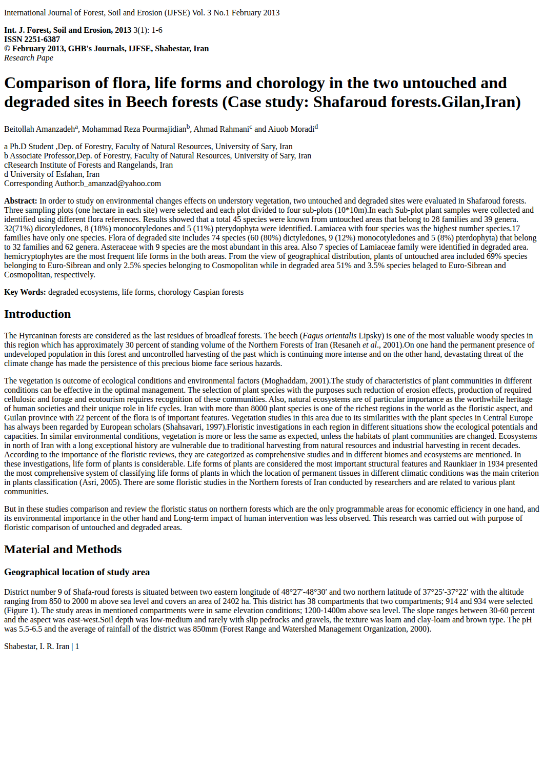International Journal of Forest, Soil and Erosion (IJFSE) Vol. 3 No.1 February 2013
Int. J. Forest, Soil and Erosion, 2013 3(1): 1-6
ISSN 2251-6387
© February 2013, GHB's Journals, IJFSE, Shabestar, Iran
Research Pape
Comparison of flora, life forms and chorology in the two untouched and degraded sites in Beech forests (Case study: Shafaroud forests.Gilan,Iran)
Beitollah Amanzadeha, Mohammad Reza Pourmajidianb, Ahmad Rahmanic and Aiuob Moradid
a Ph.D Student ,Dep. of Forestry, Faculty of Natural Resources, University of Sary, Iran
b Associate Professor,Dep. of Forestry, Faculty of Natural Resources, University of Sary, Iran
cResearch Institute of Forests and Rangelands, Iran
d University of Esfahan, Iran
Corresponding Author:b_amanzad@yahoo.com
Abstract: In order to study on environmental changes effects on understory vegetation, two untouched and degraded sites were evaluated in Shafaroud forests. Three sampling plots (one hectare in each site) were selected and each plot divided to four sub-plots (10*10m).In each Sub-plot plant samples were collected and identified using different flora references. Results showed that a total 45 species were known from untouched areas that belong to 28 families and 39 genera. 32(71%) dicotyledones, 8 (18%) monocotyledones and 5 (11%) pterydophyta were identified. Lamiacea with four species was the highest number species.17 families have only one species. Flora of degraded site includes 74 species (60 (80%) dictyledones, 9 (12%) monocotyledones and 5 (8%) pterdophyta) that belong to 32 families and 62 genera. Asteraceae with 9 species are the most abundant in this area. Also 7 species of Lamiaceae family were identified in degraded area. hemicryptophytes are the most frequent life forms in the both areas. From the view of geographical distribution, plants of untouched area included 69% species belonging to Euro-Sibrean and only 2.5% species belonging to Cosmopolitan while in degraded area 51% and 3.5% species belaged to Euro-Sibrean and Cosmopolitan, respectively.
Key Words: degraded ecosystems, life forms, chorology Caspian forests
Introduction
The Hyrcaninan forests are considered as the last residues of broadleaf forests. The beech (Fagus orientalis Lipsky) is one of the most valuable woody species in this region which has approximately 30 percent of standing volume of the Northern Forests of Iran (Resaneh et al., 2001).On one hand the permanent presence of undeveloped population in this forest and uncontrolled harvesting of the past which is continuing more intense and on the other hand, devastating threat of the climate change has made the persistence of this precious biome face serious hazards.
The vegetation is outcome of ecological conditions and environmental factors (Moghaddam, 2001).The study of characteristics of plant communities in different conditions can be effective in the optimal management. The selection of plant species with the purposes such reduction of erosion effects, production of required cellulosic and forage and ecotourism requires recognition of these communities. Also, natural ecosystems are of particular importance as the worthwhile heritage of human societies and their unique role in life cycles. Iran with more than 8000 plant species is one of the richest regions in the world as the floristic aspect, and Guilan province with 22 percent of the flora is of important features. Vegetation studies in this area due to its similarities with the plant species in Central Europe has always been regarded by European scholars (Shahsavari, 1997).Floristic investigations in each region in different situations show the ecological potentials and capacities. In similar environmental conditions, vegetation is more or less the same as expected, unless the habitats of plant communities are changed. Ecosystems in north of Iran with a long exceptional history are vulnerable due to traditional harvesting from natural resources and industrial harvesting in recent decades. According to the importance of the floristic reviews, they are categorized as comprehensive studies and in different biomes and ecosystems are mentioned. In these investigations, life form of plants is considerable. Life forms of plants are considered the most important structural features and Raunkiaer in 1934 presented the most comprehensive system of classifying life forms of plants in which the location of permanent tissues in different climatic conditions was the main criterion in plants classification (Asri, 2005). There are some floristic studies in the Northern forests of Iran conducted by researchers and are related to various plant communities.
But in these studies comparison and review the floristic status on northern forests which are the only programmable areas for economic efficiency in one hand, and its environmental importance in the other hand and Long-term impact of human intervention was less observed. This research was carried out with purpose of floristic comparison of untouched and degraded areas.
Material and Methods
Geographical location of study area
District number 9 of Shafa-roud forests is situated between two eastern longitude of 48°27′-48°30′ and two northern latitude of 37°25′-37°22′ with the altitude ranging from 850 to 2000 m above sea level and covers an area of 2402 ha. This district has 38 compartments that two compartments; 914 and 934 were selected (Figure 1). The study areas in mentioned compartments were in same elevation conditions; 1200-1400m above sea level. The slope ranges between 30-60 percent and the aspect was east-west.Soil depth was low-medium and rarely with slip pedrocks and gravels, the texture was loam and clay-loam and brown type. The pH was 5.5-6.5 and the average of rainfall of the district was 850mm (Forest Range and Watershed Management Organization, 2000).
Shabestar, I. R. Iran | 1